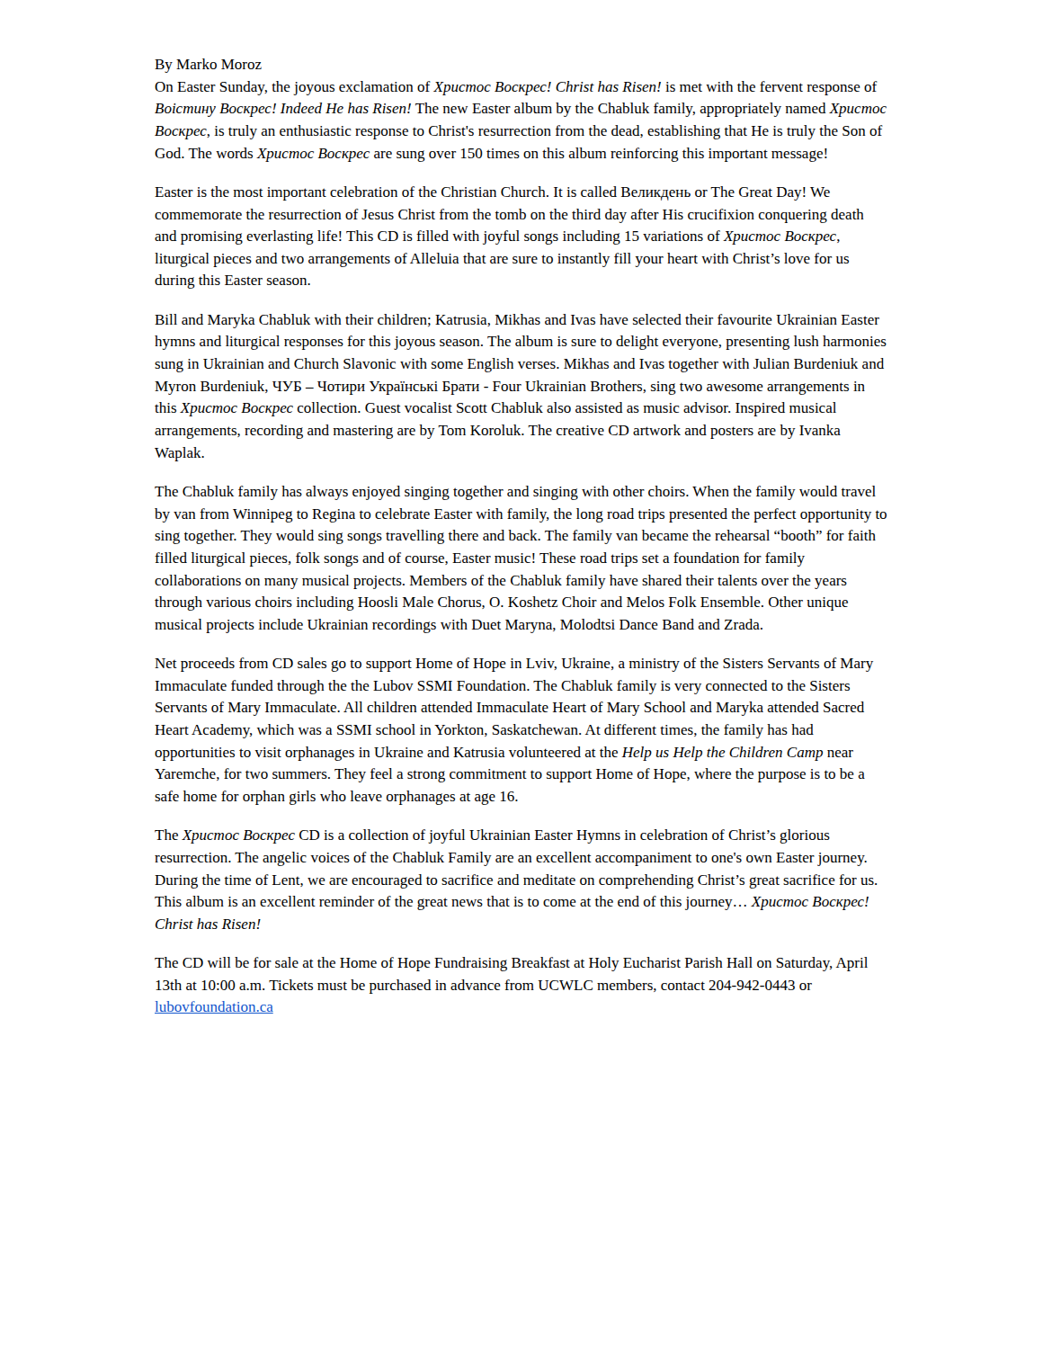By Marko Moroz
On Easter Sunday, the joyous exclamation of Христос Воскрес! Christ has Risen! is met with the fervent response of Воістину Воскрес! Indeed He has Risen! The new Easter album by the Chabluk family, appropriately named Христос Воскрес, is truly an enthusiastic response to Christ's resurrection from the dead, establishing that He is truly the Son of God. The words Христос Воскрес are sung over 150 times on this album reinforcing this important message!
Easter is the most important celebration of the Christian Church. It is called Великдень or The Great Day! We commemorate the resurrection of Jesus Christ from the tomb on the third day after His crucifixion conquering death and promising everlasting life! This CD is filled with joyful songs including 15 variations of Христос Воскрес, liturgical pieces and two arrangements of Alleluia that are sure to instantly fill your heart with Christ’s love for us during this Easter season.
Bill and Maryka Chabluk with their children; Katrusia, Mikhas and Ivas have selected their favourite Ukrainian Easter hymns and liturgical responses for this joyous season. The album is sure to delight everyone, presenting lush harmonies sung in Ukrainian and Church Slavonic with some English verses. Mikhas and Ivas together with Julian Burdeniuk and Myron Burdeniuk, ЧУБ – Чотири Українські Брати - Four Ukrainian Brothers, sing two awesome arrangements in this Христос Воскрес collection. Guest vocalist Scott Chabluk also assisted as music advisor. Inspired musical arrangements, recording and mastering are by Tom Koroluk. The creative CD artwork and posters are by Ivanka Waplak.
The Chabluk family has always enjoyed singing together and singing with other choirs. When the family would travel by van from Winnipeg to Regina to celebrate Easter with family, the long road trips presented the perfect opportunity to sing together. They would sing songs travelling there and back. The family van became the rehearsal “booth” for faith filled liturgical pieces, folk songs and of course, Easter music! These road trips set a foundation for family collaborations on many musical projects. Members of the Chabluk family have shared their talents over the years through various choirs including Hoosli Male Chorus, O. Koshetz Choir and Melos Folk Ensemble. Other unique musical projects include Ukrainian recordings with Duet Maryna, Molodtsi Dance Band and Zrada.
Net proceeds from CD sales go to support Home of Hope in Lviv, Ukraine, a ministry of the Sisters Servants of Mary Immaculate funded through the the Lubov SSMI Foundation. The Chabluk family is very connected to the Sisters Servants of Mary Immaculate. All children attended Immaculate Heart of Mary School and Maryka attended Sacred Heart Academy, which was a SSMI school in Yorkton, Saskatchewan. At different times, the family has had opportunities to visit orphanages in Ukraine and Katrusia volunteered at the Help us Help the Children Camp near Yaremche, for two summers. They feel a strong commitment to support Home of Hope, where the purpose is to be a safe home for orphan girls who leave orphanages at age 16.
The Христос Воскрес CD is a collection of joyful Ukrainian Easter Hymns in celebration of Christ’s glorious resurrection. The angelic voices of the Chabluk Family are an excellent accompaniment to one's own Easter journey. During the time of Lent, we are encouraged to sacrifice and meditate on comprehending Christ’s great sacrifice for us. This album is an excellent reminder of the great news that is to come at the end of this journey… Христос Воскрес! Christ has Risen!
The CD will be for sale at the Home of Hope Fundraising Breakfast at Holy Eucharist Parish Hall on Saturday, April 13th at 10:00 a.m. Tickets must be purchased in advance from UCWLC members, contact 204-942-0443 or lubovfoundation.ca